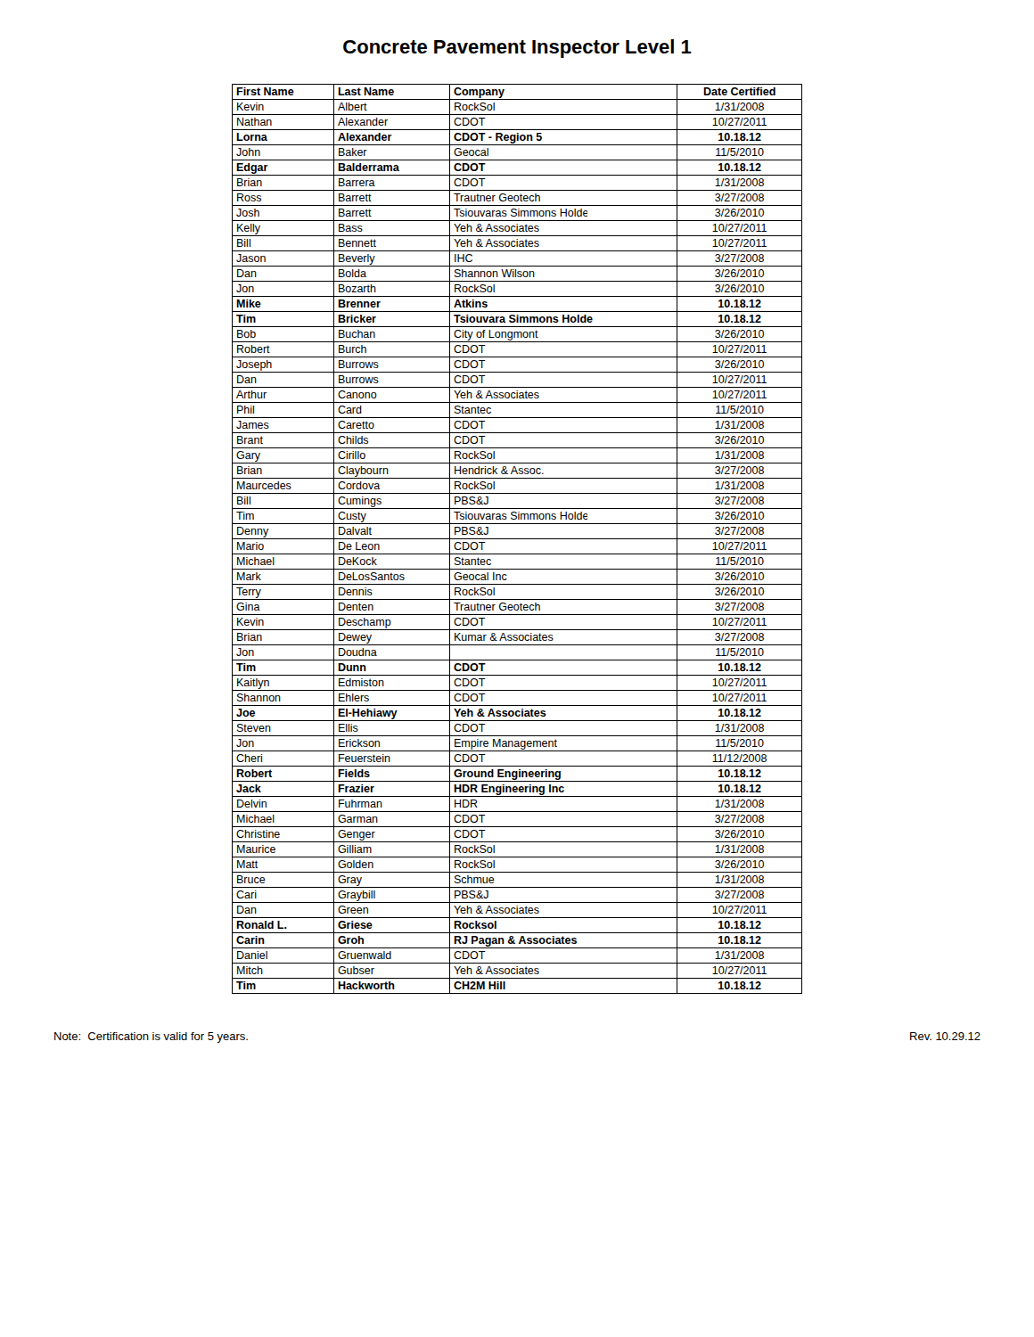Concrete Pavement Inspector Level 1
| First Name | Last Name | Company | Date Certified |
| --- | --- | --- | --- |
| Kevin | Albert | RockSol | 1/31/2008 |
| Nathan | Alexander | CDOT | 10/27/2011 |
| Lorna | Alexander | CDOT - Region 5 | 10.18.12 |
| John | Baker | Geocal | 11/5/2010 |
| Edgar | Balderrama | CDOT | 10.18.12 |
| Brian | Barrera | CDOT | 1/31/2008 |
| Ross | Barrett | Trautner Geotech | 3/27/2008 |
| Josh | Barrett | Tsiouvaras Simmons Holder | 3/26/2010 |
| Kelly | Bass | Yeh & Associates | 10/27/2011 |
| Bill | Bennett | Yeh & Associates | 10/27/2011 |
| Jason | Beverly | IHC | 3/27/2008 |
| Dan | Bolda | Shannon Wilson | 3/26/2010 |
| Jon | Bozarth | RockSol | 3/26/2010 |
| Mike | Brenner | Atkins | 10.18.12 |
| Tim | Bricker | Tsiouvara Simmons Holde | 10.18.12 |
| Bob | Buchan | City of Longmont | 3/26/2010 |
| Robert | Burch | CDOT | 10/27/2011 |
| Joseph | Burrows | CDOT | 3/26/2010 |
| Dan | Burrows | CDOT | 10/27/2011 |
| Arthur | Canono | Yeh & Associates | 10/27/2011 |
| Phil | Card | Stantec | 11/5/2010 |
| James | Caretto | CDOT | 1/31/2008 |
| Brant | Childs | CDOT | 3/26/2010 |
| Gary | Cirillo | RockSol | 1/31/2008 |
| Brian | Claybourn | Hendrick & Assoc. | 3/27/2008 |
| Maurcedes | Cordova | RockSol | 1/31/2008 |
| Bill | Cumings | PBS&J | 3/27/2008 |
| Tim | Custy | Tsiouvaras Simmons Holder | 3/26/2010 |
| Denny | Dalvalt | PBS&J | 3/27/2008 |
| Mario | De Leon | CDOT | 10/27/2011 |
| Michael | DeKock | Stantec | 11/5/2010 |
| Mark | DeLosSantos | Geocal Inc | 3/26/2010 |
| Terry | Dennis | RockSol | 3/26/2010 |
| Gina | Denten | Trautner Geotech | 3/27/2008 |
| Kevin | Deschamp | CDOT | 10/27/2011 |
| Brian | Dewey | Kumar & Associates | 3/27/2008 |
| Jon | Doudna | | 11/5/2010 |
| Tim | Dunn | CDOT | 10.18.12 |
| Kaitlyn | Edmiston | CDOT | 10/27/2011 |
| Shannon | Ehlers | CDOT | 10/27/2011 |
| Joe | El-Hehiawy | Yeh & Associates | 10.18.12 |
| Steven | Ellis | CDOT | 1/31/2008 |
| Jon | Erickson | Empire Management | 11/5/2010 |
| Cheri | Feuerstein | CDOT | 11/12/2008 |
| Robert | Fields | Ground Engineering | 10.18.12 |
| Jack | Frazier | HDR Engineering Inc | 10.18.12 |
| Delvin | Fuhrman | HDR | 1/31/2008 |
| Michael | Garman | CDOT | 3/27/2008 |
| Christine | Genger | CDOT | 3/26/2010 |
| Maurice | Gilliam | RockSol | 1/31/2008 |
| Matt | Golden | RockSol | 3/26/2010 |
| Bruce | Gray | Schmue | 1/31/2008 |
| Cari | Graybill | PBS&J | 3/27/2008 |
| Dan | Green | Yeh & Associates | 10/27/2011 |
| Ronald L. | Griese | Rocksol | 10.18.12 |
| Carin | Groh | RJ Pagan & Associates | 10.18.12 |
| Daniel | Gruenwald | CDOT | 1/31/2008 |
| Mitch | Gubser | Yeh & Associates | 10/27/2011 |
| Tim | Hackworth | CH2M Hill | 10.18.12 |
Note: Certification is valid for 5 years. Rev. 10.29.12